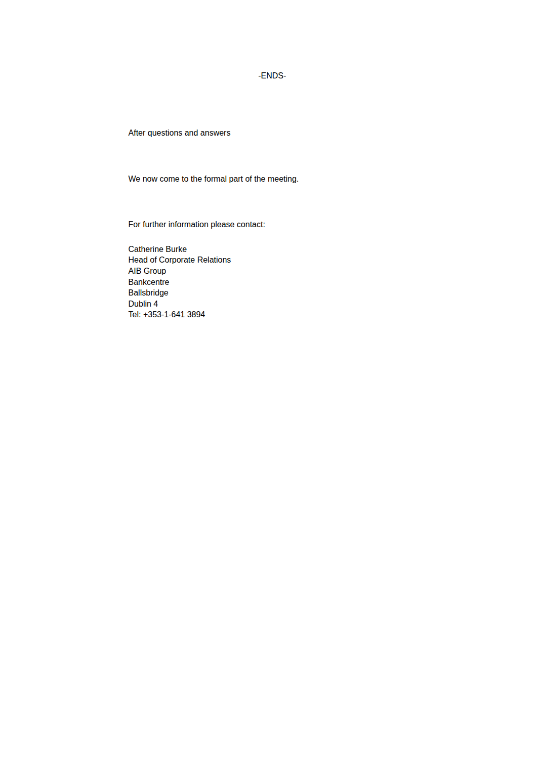-ENDS-
After questions and answers
We now come to the formal part of the meeting.
For further information please contact:
Catherine Burke
Head of Corporate Relations
AIB Group
Bankcentre
Ballsbridge
Dublin 4
Tel: +353-1-641 3894